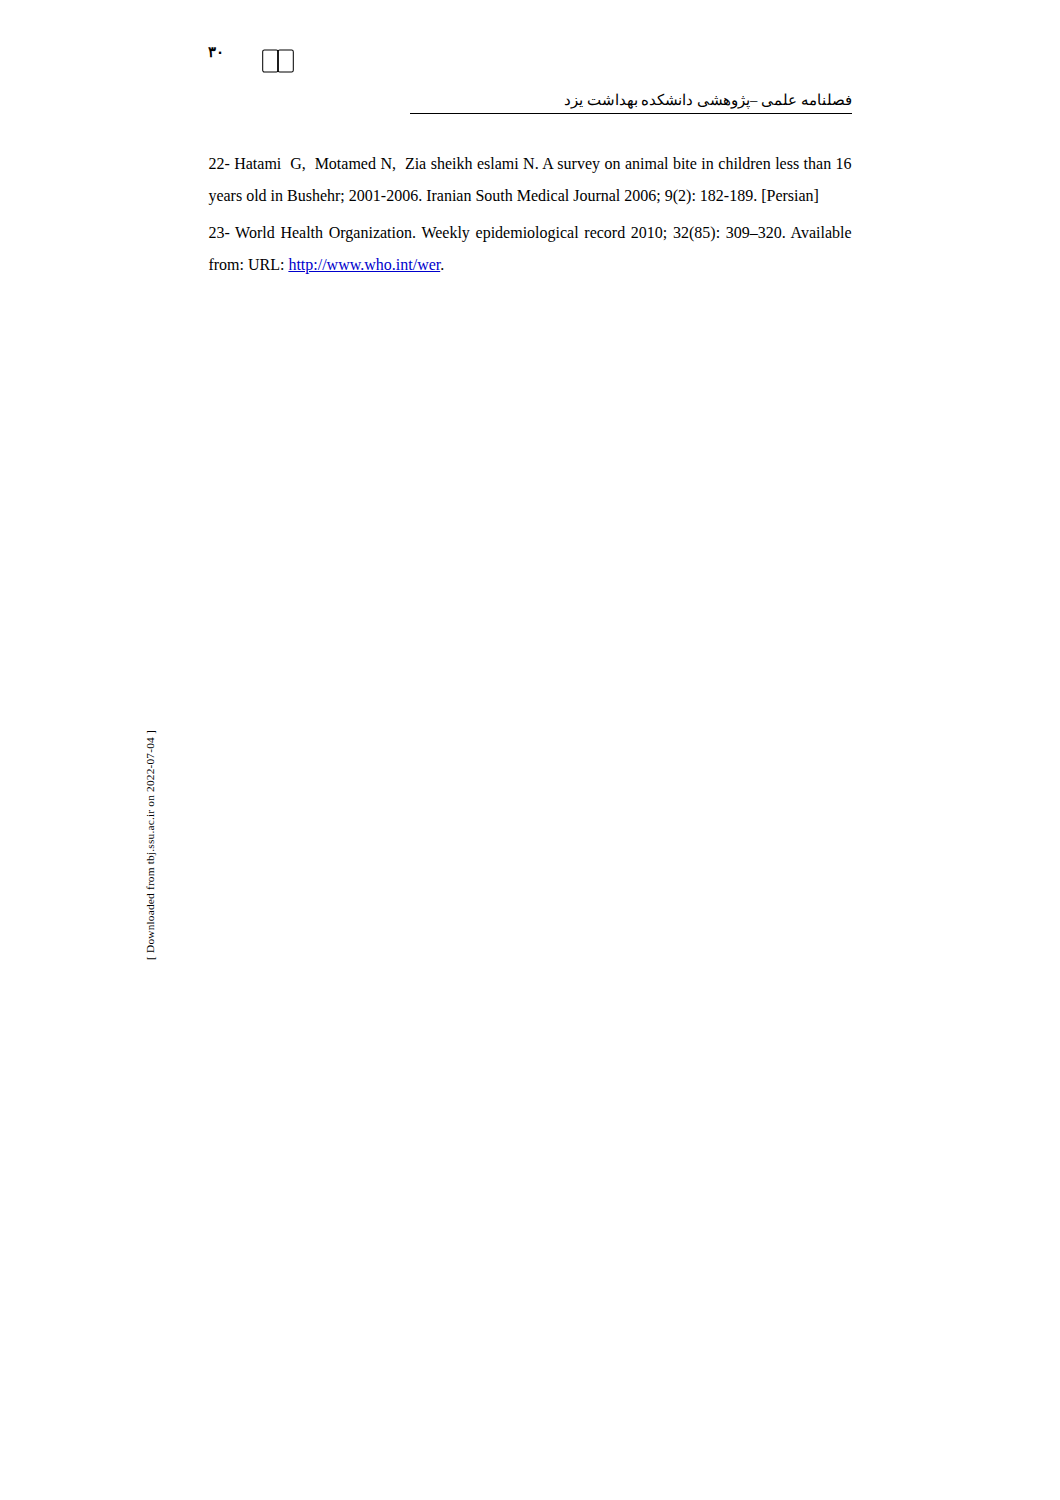۳۰
فصلنامه علمی –پژوهشی دانشکده بهداشت یزد
22- Hatami G, Motamed N, Zia sheikh eslami N. A survey on animal bite in children less than 16 years old in Bushehr; 2001-2006. Iranian South Medical Journal 2006; 9(2): 182-189. [Persian]
23- World Health Organization. Weekly epidemiological record 2010; 32(85): 309–320. Available from: URL: http://www.who.int/wer.
[ Downloaded from tbj.ssu.ac.ir on 2022-07-04 ]